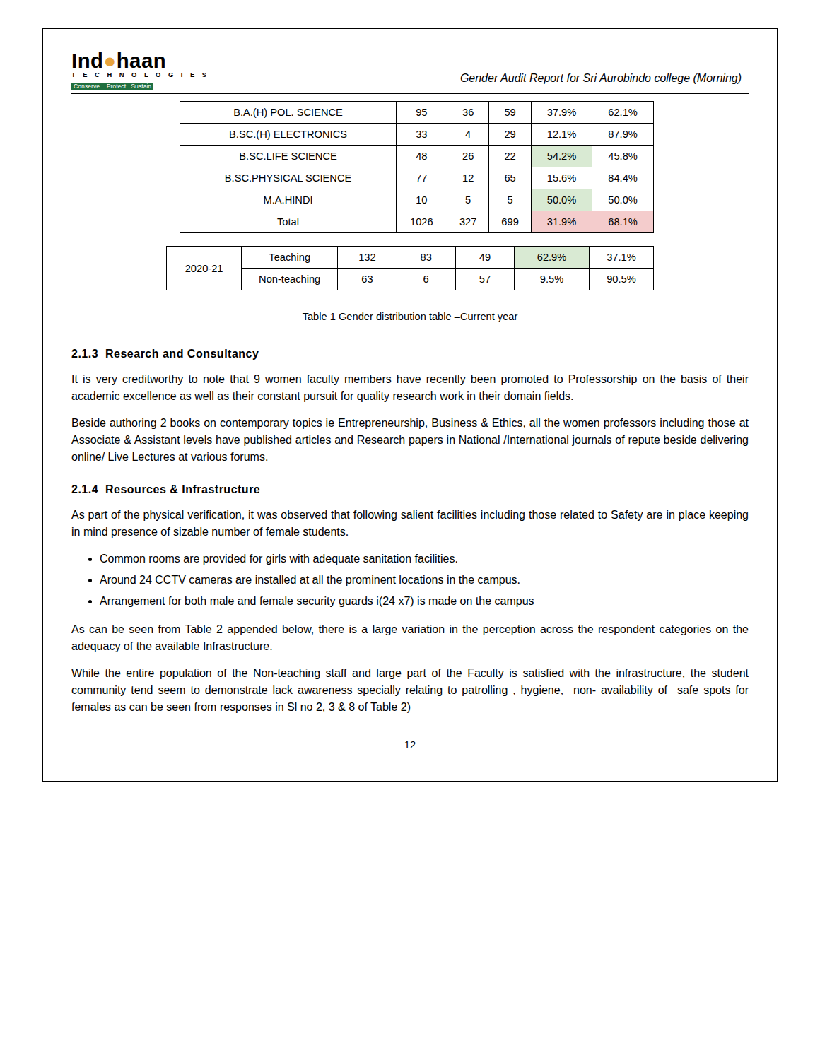Ind●haan
T E C H N O L O G I E S
Conserve....Protect...Sustain
Gender Audit Report for Sri Aurobindo college (Morning)
| | B.A.(H) POL. SCIENCE | 95 | 36 | 59 | 37.9% | 62.1% |
| B.SC.(H) ELECTRONICS | 33 | 4 | 29 | 12.1% | 87.9% |
| B.SC.LIFE SCIENCE | 48 | 26 | 22 | 54.2% | 45.8% |
| B.SC.PHYSICAL SCIENCE | 77 | 12 | 65 | 15.6% | 84.4% |
| M.A.HINDI | 10 | 5 | 5 | 50.0% | 50.0% |
| Total | 1026 | 327 | 699 | 31.9% | 68.1% |
| 2020-21 | Teaching | 132 | 83 | 49 | 62.9% | 37.1% |
| Non-teaching | 63 | 6 | 57 | 9.5% | 90.5% |
Table 1 Gender distribution table –Current year
2.1.3 Research and Consultancy
It is very creditworthy to note that 9 women faculty members have recently been promoted to Professorship on the basis of their academic excellence as well as their constant pursuit for quality research work in their domain fields.
Beside authoring 2 books on contemporary topics ie Entrepreneurship, Business & Ethics, all the women professors including those at Associate & Assistant levels have published articles and Research papers in National /International journals of repute beside delivering online/ Live Lectures at various forums.
2.1.4 Resources & Infrastructure
As part of the physical verification, it was observed that following salient facilities including those related to Safety are in place keeping in mind presence of sizable number of female students.
Common rooms are provided for girls with adequate sanitation facilities.
Around 24 CCTV cameras are installed at all the prominent locations in the campus.
Arrangement for both male and female security guards i(24 x7) is made on the campus
As can be seen from Table 2 appended below, there is a large variation in the perception across the respondent categories on the adequacy of the available Infrastructure.
While the entire population of the Non-teaching staff and large part of the Faculty is satisfied with the infrastructure, the student community tend seem to demonstrate lack awareness specially relating to patrolling , hygiene, non- availability of safe spots for females as can be seen from responses in Sl no 2, 3 & 8 of Table 2)
12